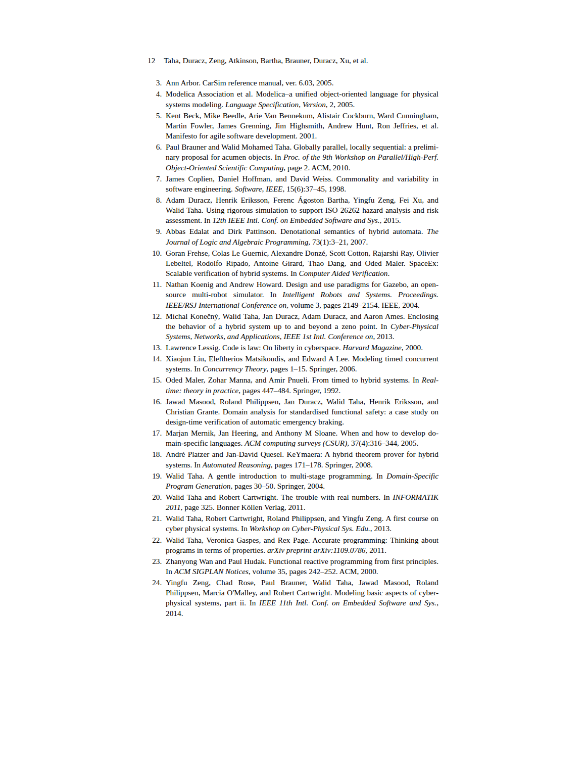12 Taha, Duracz, Zeng, Atkinson, Bartha, Brauner, Duracz, Xu, et al.
Ann Arbor. CarSim reference manual, ver. 6.03, 2005.
Modelica Association et al. Modelica–a unified object-oriented language for physical systems modeling. Language Specification, Version, 2, 2005.
Kent Beck, Mike Beedle, Arie Van Bennekum, Alistair Cockburn, Ward Cunningham, Martin Fowler, James Grenning, Jim Highsmith, Andrew Hunt, Ron Jeffries, et al. Manifesto for agile software development. 2001.
Paul Brauner and Walid Mohamed Taha. Globally parallel, locally sequential: a preliminary proposal for acumen objects. In Proc. of the 9th Workshop on Parallel/High-Perf. Object-Oriented Scientific Computing, page 2. ACM, 2010.
James Coplien, Daniel Hoffman, and David Weiss. Commonality and variability in software engineering. Software, IEEE, 15(6):37–45, 1998.
Adam Duracz, Henrik Eriksson, Ferenc Ágoston Bartha, Yingfu Zeng, Fei Xu, and Walid Taha. Using rigorous simulation to support ISO 26262 hazard analysis and risk assessment. In 12th IEEE Intl. Conf. on Embedded Software and Sys., 2015.
Abbas Edalat and Dirk Pattinson. Denotational semantics of hybrid automata. The Journal of Logic and Algebraic Programming, 73(1):3–21, 2007.
Goran Frehse, Colas Le Guernic, Alexandre Donzé, Scott Cotton, Rajarshi Ray, Olivier Lebeltel, Rodolfo Ripado, Antoine Girard, Thao Dang, and Oded Maler. SpaceEx: Scalable verification of hybrid systems. In Computer Aided Verification.
Nathan Koenig and Andrew Howard. Design and use paradigms for Gazebo, an open-source multi-robot simulator. In Intelligent Robots and Systems. Proceedings. IEEE/RSJ International Conference on, volume 3, pages 2149–2154. IEEE, 2004.
Michal Konečný, Walid Taha, Jan Duracz, Adam Duracz, and Aaron Ames. Enclosing the behavior of a hybrid system up to and beyond a zeno point. In Cyber-Physical Systems, Networks, and Applications, IEEE 1st Intl. Conference on, 2013.
Lawrence Lessig. Code is law: On liberty in cyberspace. Harvard Magazine, 2000.
Xiaojun Liu, Eleftherios Matsikoudis, and Edward A Lee. Modeling timed concurrent systems. In Concurrency Theory, pages 1–15. Springer, 2006.
Oded Maler, Zohar Manna, and Amir Pnueli. From timed to hybrid systems. In Real-time: theory in practice, pages 447–484. Springer, 1992.
Jawad Masood, Roland Philippsen, Jan Duracz, Walid Taha, Henrik Eriksson, and Christian Grante. Domain analysis for standardised functional safety: a case study on design-time verification of automatic emergency braking.
Marjan Mernik, Jan Heering, and Anthony M Sloane. When and how to develop domain-specific languages. ACM computing surveys (CSUR), 37(4):316–344, 2005.
André Platzer and Jan-David Quesel. KeYmaera: A hybrid theorem prover for hybrid systems. In Automated Reasoning, pages 171–178. Springer, 2008.
Walid Taha. A gentle introduction to multi-stage programming. In Domain-Specific Program Generation, pages 30–50. Springer, 2004.
Walid Taha and Robert Cartwright. The trouble with real numbers. In INFORMATIK 2011, page 325. Bonner Köllen Verlag, 2011.
Walid Taha, Robert Cartwright, Roland Philippsen, and Yingfu Zeng. A first course on cyber physical systems. In Workshop on Cyber-Physical Sys. Edu., 2013.
Walid Taha, Veronica Gaspes, and Rex Page. Accurate programming: Thinking about programs in terms of properties. arXiv preprint arXiv:1109.0786, 2011.
Zhanyong Wan and Paul Hudak. Functional reactive programming from first principles. In ACM SIGPLAN Notices, volume 35, pages 242–252. ACM, 2000.
Yingfu Zeng, Chad Rose, Paul Brauner, Walid Taha, Jawad Masood, Roland Philippsen, Marcia O'Malley, and Robert Cartwright. Modeling basic aspects of cyber-physical systems, part ii. In IEEE 11th Intl. Conf. on Embedded Software and Sys., 2014.